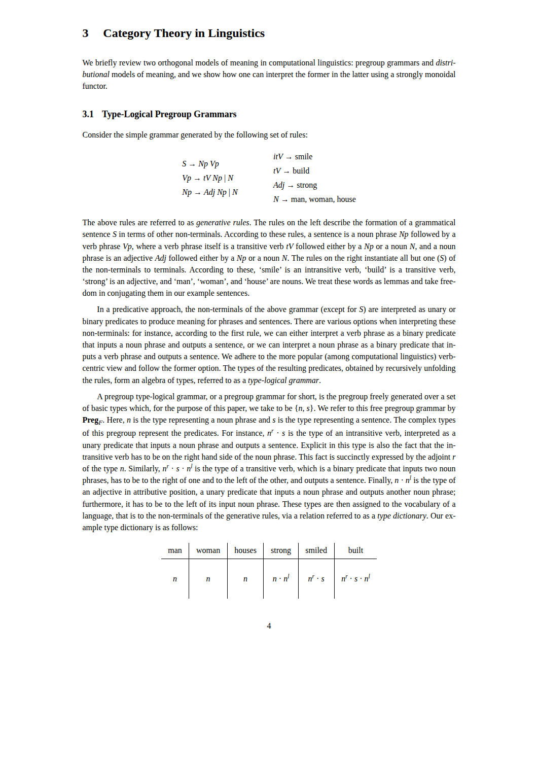3 Category Theory in Linguistics
We briefly review two orthogonal models of meaning in computational linguistics: pregroup grammars and distributional models of meaning, and we show how one can interpret the former in the latter using a strongly monoidal functor.
3.1 Type-Logical Pregroup Grammars
Consider the simple grammar generated by the following set of rules:
S → Np Vp
Vp → tV Np | N
Np → Adj Np | N
itV → smile
tV → build
Adj → strong
N → man, woman, house
The above rules are referred to as generative rules. The rules on the left describe the formation of a grammatical sentence S in terms of other non-terminals. According to these rules, a sentence is a noun phrase Np followed by a verb phrase Vp, where a verb phrase itself is a transitive verb tV followed either by a Np or a noun N, and a noun phrase is an adjective Adj followed either by a Np or a noun N. The rules on the right instantiate all but one (S) of the non-terminals to terminals. According to these, ‘smile’ is an intransitive verb, ‘build’ is a transitive verb, ‘strong’ is an adjective, and ‘man’, ‘woman’, and ‘house’ are nouns. We treat these words as lemmas and take freedom in conjugating them in our example sentences.
In a predicative approach, the non-terminals of the above grammar (except for S) are interpreted as unary or binary predicates to produce meaning for phrases and sentences. There are various options when interpreting these non-terminals: for instance, according to the first rule, we can either interpret a verb phrase as a binary predicate that inputs a noun phrase and outputs a sentence, or we can interpret a noun phrase as a binary predicate that inputs a verb phrase and outputs a sentence. We adhere to the more popular (among computational linguistics) verb-centric view and follow the former option. The types of the resulting predicates, obtained by recursively unfolding the rules, form an algebra of types, referred to as a type-logical grammar.
A pregroup type-logical grammar, or a pregroup grammar for short, is the pregroup freely generated over a set of basic types which, for the purpose of this paper, we take to be {n, s}. We refer to this free pregroup grammar by PregF. Here, n is the type representing a noun phrase and s is the type representing a sentence. The complex types of this pregroup represent the predicates. For instance, nr · s is the type of an intransitive verb, interpreted as a unary predicate that inputs a noun phrase and outputs a sentence. Explicit in this type is also the fact that the intransitive verb has to be on the right hand side of the noun phrase. This fact is succinctly expressed by the adjoint r of the type n. Similarly, nr · s · nl is the type of a transitive verb, which is a binary predicate that inputs two noun phrases, has to be to the right of one and to the left of the other, and outputs a sentence. Finally, n · nl is the type of an adjective in attributive position, a unary predicate that inputs a noun phrase and outputs another noun phrase; furthermore, it has to be to the left of its input noun phrase. These types are then assigned to the vocabulary of a language, that is to the non-terminals of the generative rules, via a relation referred to as a type dictionary. Our example type dictionary is as follows:
| man | woman | houses | strong | smiled | built |
| n | n | n | n · n l | n r · s | n r · s · n l |
4